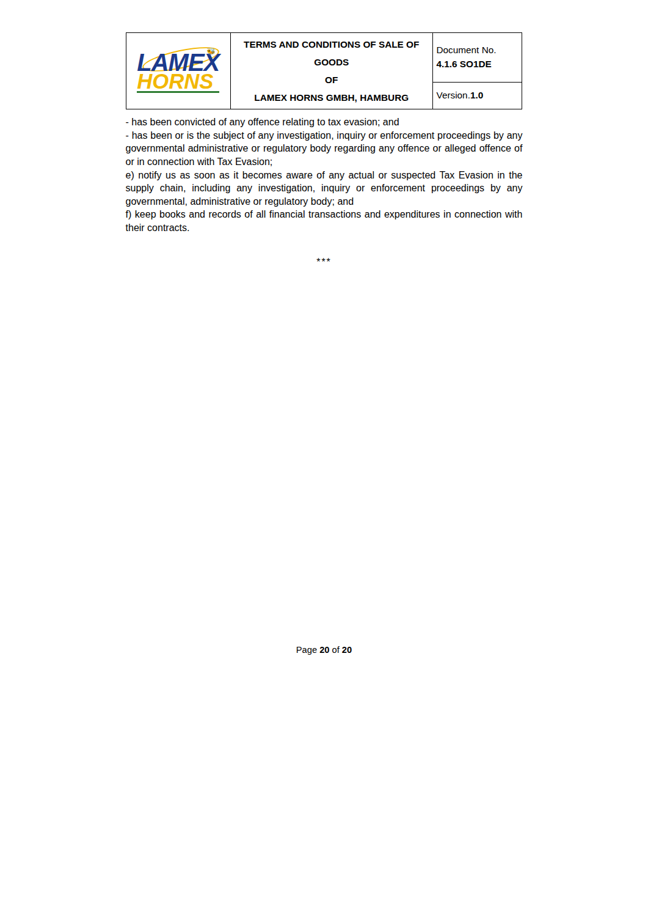| 🐝 LAMEX HORNS | TERMS AND CONDITIONS OF SALE OF GOODS OF LAMEX HORNS GMBH, HAMBURG | Document No. 4.1.6 SO1DE |
| Version. 1.0 |
- has been convicted of any offence relating to tax evasion; and
- has been or is the subject of any investigation, inquiry or enforcement proceedings by any governmental administrative or regulatory body regarding any offence or alleged offence of or in connection with Tax Evasion;
e) notify us as soon as it becomes aware of any actual or suspected Tax Evasion in the supply chain, including any investigation, inquiry or enforcement proceedings by any governmental, administrative or regulatory body; and
f) keep books and records of all financial transactions and expenditures in connection with their contracts.
***
Page 20 of 20